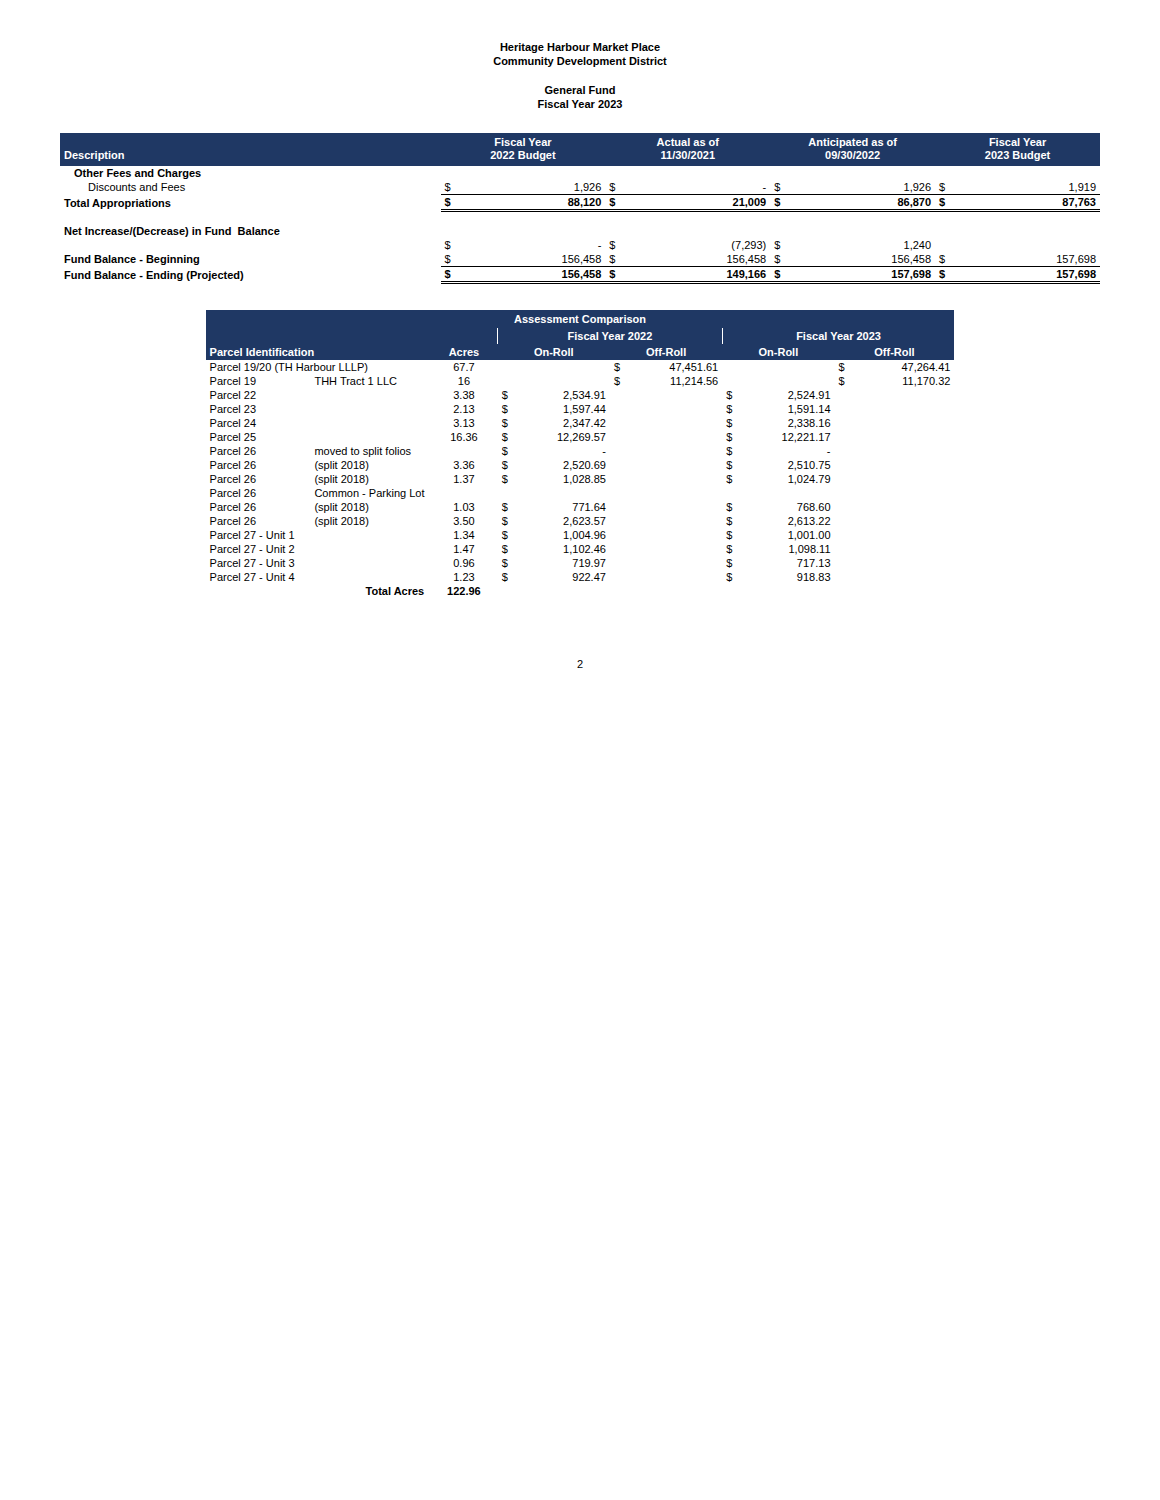Heritage Harbour Market Place
Community Development District
General Fund
Fiscal Year 2023
| Description | Fiscal Year 2022 Budget | Actual as of 11/30/2021 | Anticipated as of 09/30/2022 | Fiscal Year 2023 Budget |
| --- | --- | --- | --- | --- |
| Other Fees and Charges | | | | | | | | |
| Discounts and Fees | $ | 1,926 | $ | - | $ | 1,926 | $ | 1,919 |
| Total Appropriations | $ | 88,120 | $ | 21,009 | $ | 86,870 | $ | 87,763 |
| Net Increase/(Decrease) in Fund Balance | | | | | | | | |
| | $ | - | $ | (7,293) | $ | 1,240 | | |
| Fund Balance - Beginning | $ | 156,458 | $ | 156,458 | $ | 156,458 | $ | 157,698 |
| Fund Balance - Ending (Projected) | $ | 156,458 | $ | 149,166 | $ | 157,698 | $ | 157,698 |
| Assessment Comparison |
| --- |
| | Fiscal Year 2022 | Fiscal Year 2023 |
| Parcel Identification | Acres | On-Roll | Off-Roll | On-Roll | Off-Roll |
| Parcel 19/20 (TH Harbour LLLP) | 67.7 | | | $ | 47,451.61 | | | $ | 47,264.41 |
| Parcel 19 | THH Tract 1 LLC | 16 | | | $ | 11,214.56 | | | $ | 11,170.32 |
| Parcel 22 | | 3.38 | $ | 2,534.91 | | | $ | 2,524.91 | | |
| Parcel 23 | | 2.13 | $ | 1,597.44 | | | $ | 1,591.14 | | |
| Parcel 24 | | 3.13 | $ | 2,347.42 | | | $ | 2,338.16 | | |
| Parcel 25 | | 16.36 | $ | 12,269.57 | | | $ | 12,221.17 | | |
| Parcel 26 | moved to split folios | | $ | - | | | $ | - | | |
| Parcel 26 | (split 2018) | 3.36 | $ | 2,520.69 | | | $ | 2,510.75 | | |
| Parcel 26 | (split 2018) | 1.37 | $ | 1,028.85 | | | $ | 1,024.79 | | |
| Parcel 26 | Common - Parking Lot | | | | | | | | | |
| Parcel 26 | (split 2018) | 1.03 | $ | 771.64 | | | $ | 768.60 | | |
| Parcel 26 | (split 2018) | 3.50 | $ | 2,623.57 | | | $ | 2,613.22 | | |
| Parcel 27 - Unit 1 | 1.34 | $ | 1,004.96 | | | $ | 1,001.00 | | |
| Parcel 27 - Unit 2 | 1.47 | $ | 1,102.46 | | | $ | 1,098.11 | | |
| Parcel 27 - Unit 3 | 0.96 | $ | 719.97 | | | $ | 717.13 | | |
| Parcel 27 - Unit 4 | 1.23 | $ | 922.47 | | | $ | 918.83 | | |
| Total Acres | 122.96 | | | | | | | | |
2